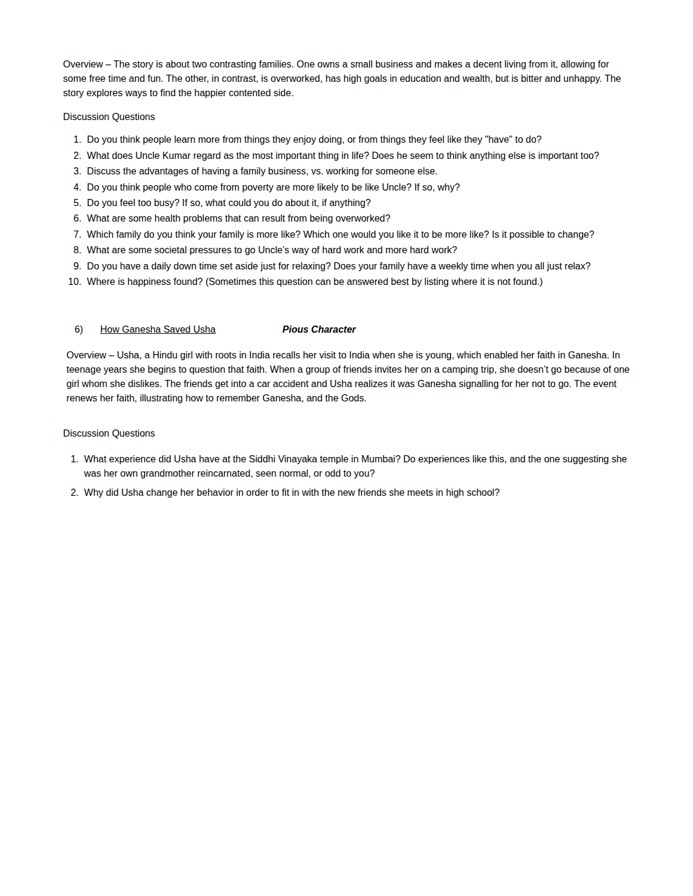Overview – The story is about two contrasting families. One owns a small business and makes a decent living from it, allowing for some free time and fun. The other, in contrast, is overworked, has high goals in education and wealth, but is bitter and unhappy. The story explores ways to find the happier contented side.
Discussion Questions
Do you think people learn more from things they enjoy doing, or from things they feel like they "have" to do?
What does Uncle Kumar regard as the most important thing in life? Does he seem to think anything else is important too?
Discuss the advantages of having a family business, vs. working for someone else.
Do you think people who come from poverty are more likely to be like Uncle? If so, why?
Do you feel too busy? If so, what could you do about it, if anything?
What are some health problems that can result from being overworked?
Which family do you think your family is more like? Which one would you like it to be more like? Is it possible to change?
What are some societal pressures to go Uncle’s way of hard work and more hard work?
Do you have a daily down time set aside just for relaxing? Does your family have a weekly time when you all just relax?
Where is happiness found? (Sometimes this question can be answered best by listing where it is not found.)
6) How Ganesha Saved Usha Pious Character
Overview – Usha, a Hindu girl with roots in India recalls her visit to India when she is young, which enabled her faith in Ganesha. In teenage years she begins to question that faith. When a group of friends invites her on a camping trip, she doesn’t go because of one girl whom she dislikes. The friends get into a car accident and Usha realizes it was Ganesha signalling for her not to go. The event renews her faith, illustrating how to remember Ganesha, and the Gods.
Discussion Questions
What experience did Usha have at the Siddhi Vinayaka temple in Mumbai? Do experiences like this, and the one suggesting she was her own grandmother reincarnated, seen normal, or odd to you?
Why did Usha change her behavior in order to fit in with the new friends she meets in high school?